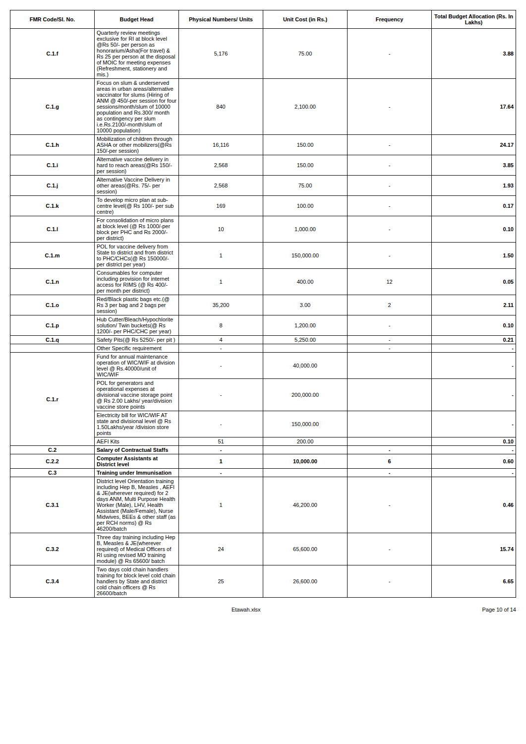| FMR Code/Sl. No. | Budget Head | Physical Numbers/ Units | Unit Cost (in Rs.) | Frequency | Total Budget Allocation (Rs. In Lakhs) |
| --- | --- | --- | --- | --- | --- |
| C.1.f | Quarterly review meetings exclusive for RI at block level @Rs 50/- per person as honorarium/Asha(For travel) & Rs 25 per person at the disposal of MOIC for meeting expenses (Refreshment, stationery and mis.) | 5,176 | 75.00 | - | 3.88 |
| C.1.g | Focus on slum & underserved areas in urban areas/alternative vaccinator for slums (Hiring of ANM @ 450/-per session for four sessions/month/slum of 10000 population and Rs.300/ month as contingency per slum i.e.Rs.2100/-month/slum of 10000 population) | 840 | 2,100.00 | - | 17.64 |
| C.1.h | Mobilization of children through ASHA or other mobilizers(@Rs 150/-per session) | 16,116 | 150.00 | - | 24.17 |
| C.1.i | Alternative vaccine delivery in hard to reach areas(@Rs 150/-per session) | 2,568 | 150.00 | - | 3.85 |
| C.1.j | Alternative Vaccine Delivery in other areas(@Rs. 75/- per session) | 2,568 | 75.00 | - | 1.93 |
| C.1.k | To develop micro plan at sub-centre level(@ Rs 100/- per sub centre) | 169 | 100.00 | - | 0.17 |
| C.1.l | For consolidation of micro plans at block level (@ Rs 1000/-per block per PHC and Rs 2000/- per district) | 10 | 1,000.00 | - | 0.10 |
| C.1.m | POL for vaccine delivery from State to district and from district to PHC/CHCs(@ Rs 150000/- per district per year) | 1 | 150,000.00 | - | 1.50 |
| C.1.n | Consumables for computer including provision for internet access for RIMS (@ Rs 400/- per month per district) | 1 | 400.00 | 12 | 0.05 |
| C.1.o | Red/Black plastic bags etc.(@ Rs 3 per bag and 2 bags per session) | 35,200 | 3.00 | 2 | 2.11 |
| C.1.p | Hub Cutter/Bleach/Hypochlorite solution/ Twin buckets(@ Rs 1200/- per PHC/CHC per year) | 8 | 1,200.00 | - | 0.10 |
| C.1.q | Safety Pits(@ Rs 5250/- per pit ) | 4 | 5,250.00 | - | 0.21 |
| | Other Specific requirement | - | | - | - |
| C.1.r | Fund for annual maintenance operation of WIC/WIF at division level @ Rs.40000/unit of WIC/WIF | - | 40,000.00 | | - |
| POL for generators and operational expenses at divisional vaccine storage point @ Rs 2.00 Lakhs/ year/division vaccine store points | - | 200,000.00 | | - |
| Electricity bill for WIC/WIF AT state and divisional level @ Rs 1.50Lakhs/year /division store points | - | 150,000.00 | | - |
| AEFI Kits | 51 | 200.00 | | 0.10 |
| C.2 | Salary of Contractual Staffs | - | | - | - |
| C.2.2 | Computer Assistants at District level | 1 | 10,000.00 | 6 | 0.60 |
| C.3 | Training under Immunisation | - | | - | - |
| C.3.1 | District level Orientation training including Hep B, Measles , AEFI & JE(wherever required) for 2 days ANM, Multi Purpose Health Worker (Male), LHV, Health Assistant (Male/Female), Nurse Midwives, BEEs & other staff (as per RCH norms) @ Rs 46200/batch | 1 | 46,200.00 | - | 0.46 |
| C.3.2 | Three day training including Hep B, Measles & JE(wherever required) of Medical Officers of RI using revised MO training module) @ Rs 65600/ batch | 24 | 65,600.00 | - | 15.74 |
| C.3.4 | Two days cold chain handlers training for block level cold chain handlers by State and district cold chain officers @ Rs 26600/batch | 25 | 26,600.00 | - | 6.65 |
Etawah.xlsx Page 10 of 14